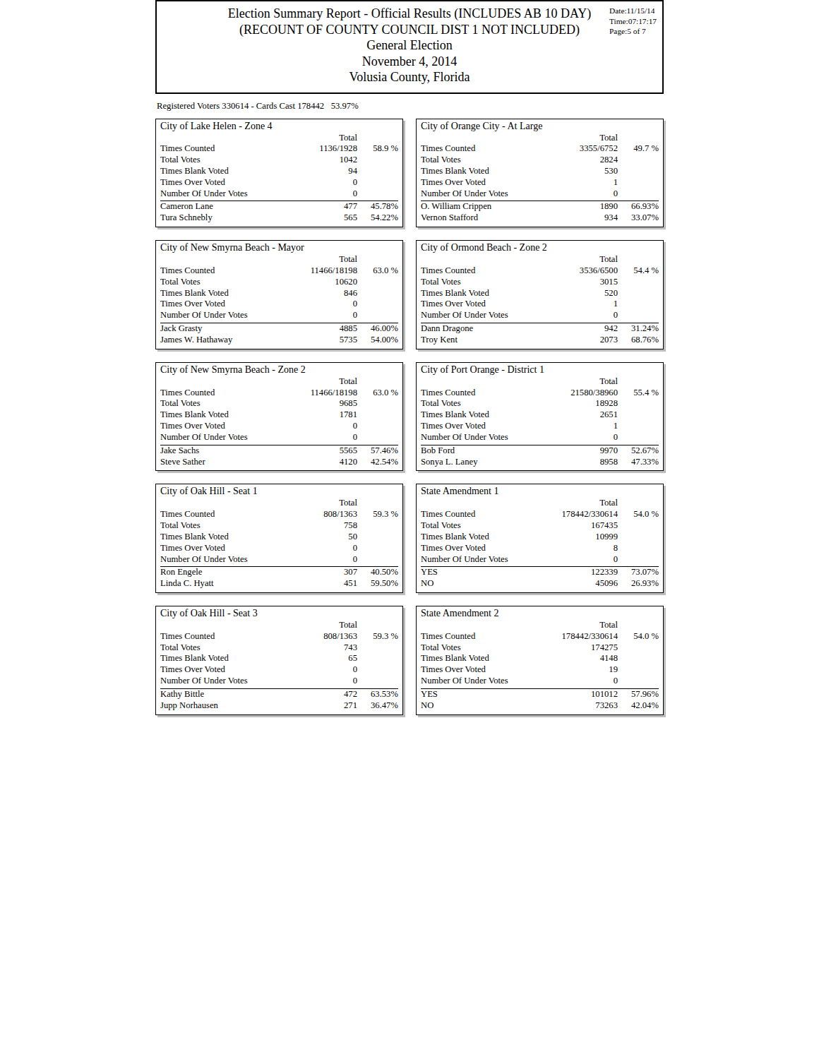Date:11/15/14
Time:07:17:17
Page:5 of 7
Election Summary Report - Official Results (INCLUDES AB 10 DAY)
(RECOUNT OF COUNTY COUNCIL DIST 1 NOT INCLUDED)
General Election
November 4, 2014
Volusia County, Florida
Registered Voters 330614 - Cards Cast 178442 53.97%
City of Lake Helen - Zone 4
| | Total | |
| Times Counted | 1136/1928 | 58.9 % |
| Total Votes | 1042 | |
| Times Blank Voted | 94 | |
| Times Over Voted | 0 | |
| Number Of Under Votes | 0 | |
| Cameron Lane | 477 | 45.78% |
| Tura Schnebly | 565 | 54.22% |
City of New Smyrna Beach - Mayor
| | Total | |
| Times Counted | 11466/18198 | 63.0 % |
| Total Votes | 10620 | |
| Times Blank Voted | 846 | |
| Times Over Voted | 0 | |
| Number Of Under Votes | 0 | |
| Jack Grasty | 4885 | 46.00% |
| James W. Hathaway | 5735 | 54.00% |
City of New Smyrna Beach - Zone 2
| | Total | |
| Times Counted | 11466/18198 | 63.0 % |
| Total Votes | 9685 | |
| Times Blank Voted | 1781 | |
| Times Over Voted | 0 | |
| Number Of Under Votes | 0 | |
| Jake Sachs | 5565 | 57.46% |
| Steve Sather | 4120 | 42.54% |
City of Oak Hill - Seat 1
| | Total | |
| Times Counted | 808/1363 | 59.3 % |
| Total Votes | 758 | |
| Times Blank Voted | 50 | |
| Times Over Voted | 0 | |
| Number Of Under Votes | 0 | |
| Ron Engele | 307 | 40.50% |
| Linda C. Hyatt | 451 | 59.50% |
City of Oak Hill - Seat 3
| | Total | |
| Times Counted | 808/1363 | 59.3 % |
| Total Votes | 743 | |
| Times Blank Voted | 65 | |
| Times Over Voted | 0 | |
| Number Of Under Votes | 0 | |
| Kathy Bittle | 472 | 63.53% |
| Jupp Norhausen | 271 | 36.47% |
City of Orange City - At Large
| | Total | |
| Times Counted | 3355/6752 | 49.7 % |
| Total Votes | 2824 | |
| Times Blank Voted | 530 | |
| Times Over Voted | 1 | |
| Number Of Under Votes | 0 | |
| O. William Crippen | 1890 | 66.93% |
| Vernon Stafford | 934 | 33.07% |
City of Ormond Beach - Zone 2
| | Total | |
| Times Counted | 3536/6500 | 54.4 % |
| Total Votes | 3015 | |
| Times Blank Voted | 520 | |
| Times Over Voted | 1 | |
| Number Of Under Votes | 0 | |
| Dann Dragone | 942 | 31.24% |
| Troy Kent | 2073 | 68.76% |
City of Port Orange - District 1
| | Total | |
| Times Counted | 21580/38960 | 55.4 % |
| Total Votes | 18928 | |
| Times Blank Voted | 2651 | |
| Times Over Voted | 1 | |
| Number Of Under Votes | 0 | |
| Bob Ford | 9970 | 52.67% |
| Sonya L. Laney | 8958 | 47.33% |
State Amendment 1
| | Total | |
| Times Counted | 178442/330614 | 54.0 % |
| Total Votes | 167435 | |
| Times Blank Voted | 10999 | |
| Times Over Voted | 8 | |
| Number Of Under Votes | 0 | |
| YES | 122339 | 73.07% |
| NO | 45096 | 26.93% |
State Amendment 2
| | Total | |
| Times Counted | 178442/330614 | 54.0 % |
| Total Votes | 174275 | |
| Times Blank Voted | 4148 | |
| Times Over Voted | 19 | |
| Number Of Under Votes | 0 | |
| YES | 101012 | 57.96% |
| NO | 73263 | 42.04% |